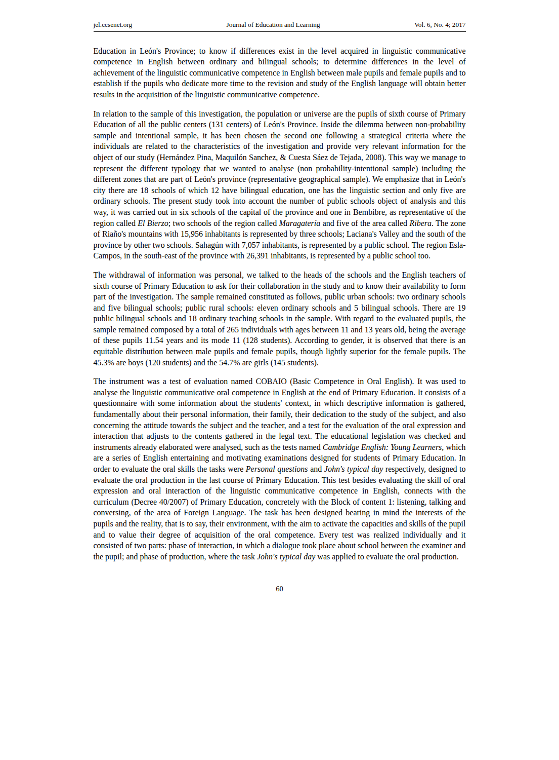jel.ccsenet.org Journal of Education and Learning Vol. 6, No. 4; 2017
Education in León's Province; to know if differences exist in the level acquired in linguistic communicative competence in English between ordinary and bilingual schools; to determine differences in the level of achievement of the linguistic communicative competence in English between male pupils and female pupils and to establish if the pupils who dedicate more time to the revision and study of the English language will obtain better results in the acquisition of the linguistic communicative competence.
In relation to the sample of this investigation, the population or universe are the pupils of sixth course of Primary Education of all the public centers (131 centers) of León's Province. Inside the dilemma between non-probability sample and intentional sample, it has been chosen the second one following a strategical criteria where the individuals are related to the characteristics of the investigation and provide very relevant information for the object of our study (Hernández Pina, Maquilón Sanchez, & Cuesta Sáez de Tejada, 2008). This way we manage to represent the different typology that we wanted to analyse (non probability-intentional sample) including the different zones that are part of León's province (representative geographical sample). We emphasize that in León's city there are 18 schools of which 12 have bilingual education, one has the linguistic section and only five are ordinary schools. The present study took into account the number of public schools object of analysis and this way, it was carried out in six schools of the capital of the province and one in Bembibre, as representative of the region called El Bierzo; two schools of the region called Maragatería and five of the area called Ribera. The zone of Riaño's mountains with 15,956 inhabitants is represented by three schools; Laciana's Valley and the south of the province by other two schools. Sahagún with 7,057 inhabitants, is represented by a public school. The region Esla-Campos, in the south-east of the province with 26,391 inhabitants, is represented by a public school too.
The withdrawal of information was personal, we talked to the heads of the schools and the English teachers of sixth course of Primary Education to ask for their collaboration in the study and to know their availability to form part of the investigation. The sample remained constituted as follows, public urban schools: two ordinary schools and five bilingual schools; public rural schools: eleven ordinary schools and 5 bilingual schools. There are 19 public bilingual schools and 18 ordinary teaching schools in the sample. With regard to the evaluated pupils, the sample remained composed by a total of 265 individuals with ages between 11 and 13 years old, being the average of these pupils 11.54 years and its mode 11 (128 students). According to gender, it is observed that there is an equitable distribution between male pupils and female pupils, though lightly superior for the female pupils. The 45.3% are boys (120 students) and the 54.7% are girls (145 students).
The instrument was a test of evaluation named COBAIO (Basic Competence in Oral English). It was used to analyse the linguistic communicative oral competence in English at the end of Primary Education. It consists of a questionnaire with some information about the students' context, in which descriptive information is gathered, fundamentally about their personal information, their family, their dedication to the study of the subject, and also concerning the attitude towards the subject and the teacher, and a test for the evaluation of the oral expression and interaction that adjusts to the contents gathered in the legal text. The educational legislation was checked and instruments already elaborated were analysed, such as the tests named Cambridge English: Young Learners, which are a series of English entertaining and motivating examinations designed for students of Primary Education. In order to evaluate the oral skills the tasks were Personal questions and John's typical day respectively, designed to evaluate the oral production in the last course of Primary Education. This test besides evaluating the skill of oral expression and oral interaction of the linguistic communicative competence in English, connects with the curriculum (Decree 40/2007) of Primary Education, concretely with the Block of content 1: listening, talking and conversing, of the area of Foreign Language. The task has been designed bearing in mind the interests of the pupils and the reality, that is to say, their environment, with the aim to activate the capacities and skills of the pupil and to value their degree of acquisition of the oral competence. Every test was realized individually and it consisted of two parts: phase of interaction, in which a dialogue took place about school between the examiner and the pupil; and phase of production, where the task John's typical day was applied to evaluate the oral production.
60